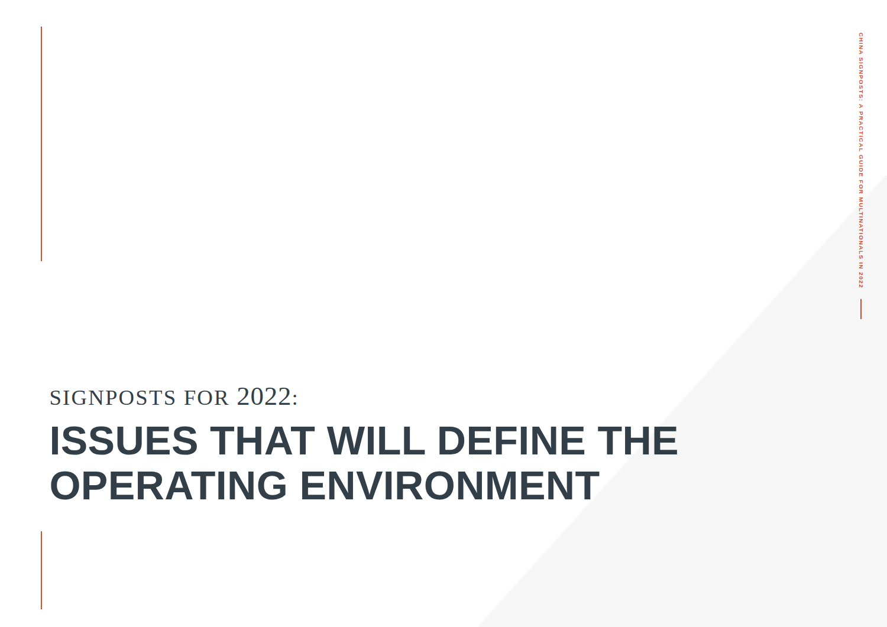China Signposts: A Practical Guide for Multinationals in 2022
Signposts for 2022:
Issues that will define the operating environment